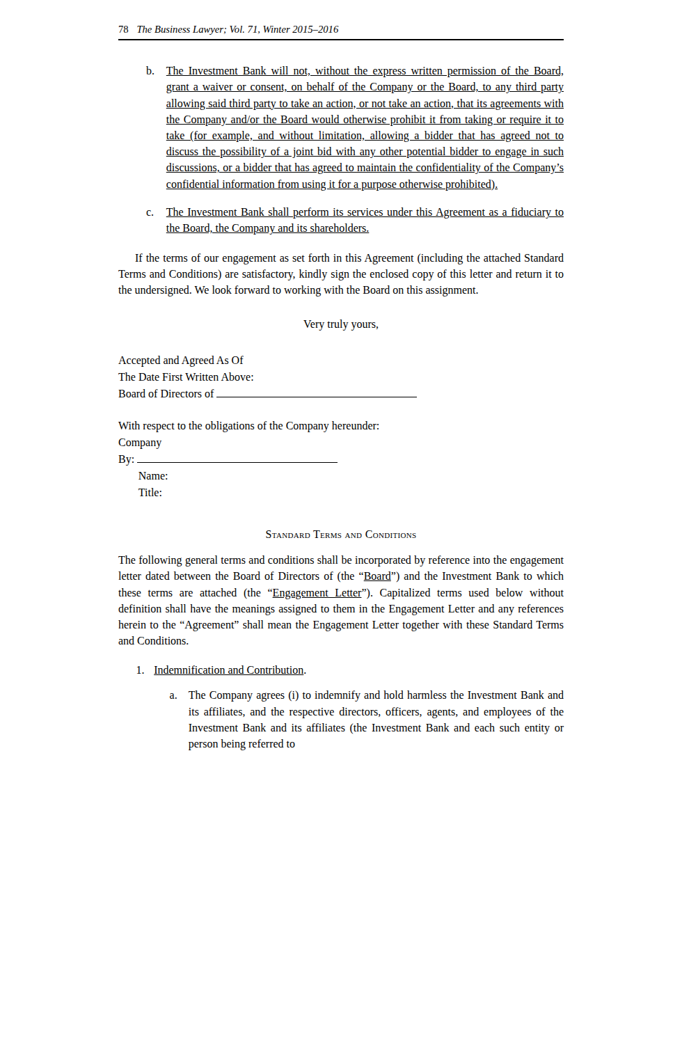78 The Business Lawyer; Vol. 71, Winter 2015–2016
b. The Investment Bank will not, without the express written permission of the Board, grant a waiver or consent, on behalf of the Company or the Board, to any third party allowing said third party to take an action, or not take an action, that its agreements with the Company and/or the Board would otherwise prohibit it from taking or require it to take (for example, and without limitation, allowing a bidder that has agreed not to discuss the possibility of a joint bid with any other potential bidder to engage in such discussions, or a bidder that has agreed to maintain the confidentiality of the Company’s confidential information from using it for a purpose otherwise prohibited).
c. The Investment Bank shall perform its services under this Agreement as a fiduciary to the Board, the Company and its shareholders.
If the terms of our engagement as set forth in this Agreement (including the attached Standard Terms and Conditions) are satisfactory, kindly sign the enclosed copy of this letter and return it to the undersigned. We look forward to working with the Board on this assignment.
Very truly yours,
Accepted and Agreed As Of
The Date First Written Above:
Board of Directors of
With respect to the obligations of the Company hereunder:
Company
By:
Name:
Title:
Standard Terms and Conditions
The following general terms and conditions shall be incorporated by reference into the engagement letter dated between the Board of Directors of (the “Board”) and the Investment Bank to which these terms are attached (the “Engagement Letter”). Capitalized terms used below without definition shall have the meanings assigned to them in the Engagement Letter and any references herein to the “Agreement” shall mean the Engagement Letter together with these Standard Terms and Conditions.
1. Indemnification and Contribution.
a. The Company agrees (i) to indemnify and hold harmless the Investment Bank and its affiliates, and the respective directors, officers, agents, and employees of the Investment Bank and its affiliates (the Investment Bank and each such entity or person being referred to